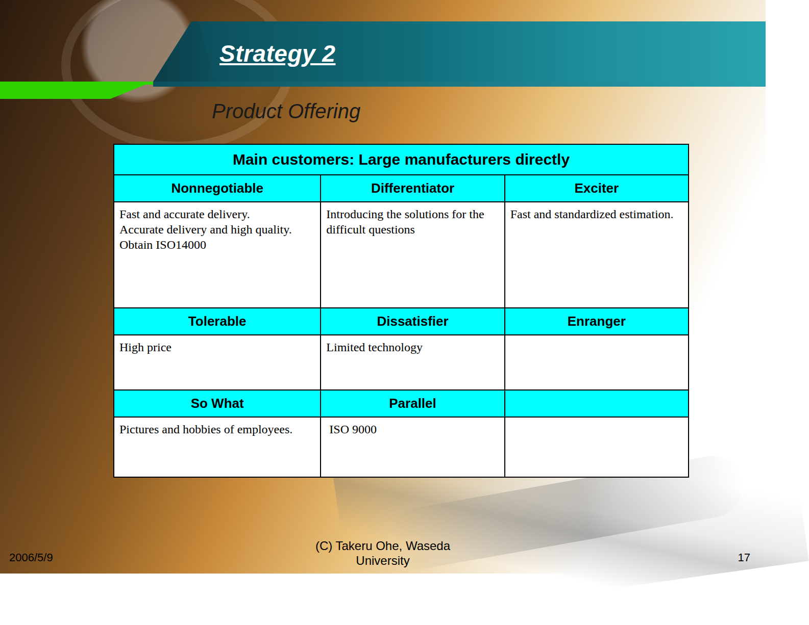Strategy 2
Product Offering
| Main customers: Large manufacturers directly |
| --- |
| Nonnegotiable | Differentiator | Exciter |
| Fast and accurate delivery. Accurate delivery and high quality. Obtain ISO14000 | Introducing the solutions for the difficult questions | Fast and standardized estimation. |
| Tolerable | Dissatisfier | Enranger |
| High price | Limited technology | |
| So What | Parallel | |
| Pictures and hobbies of employees. | ISO 9000 | |
2006/5/9
(C) Takeru Ohe, Waseda
University
17